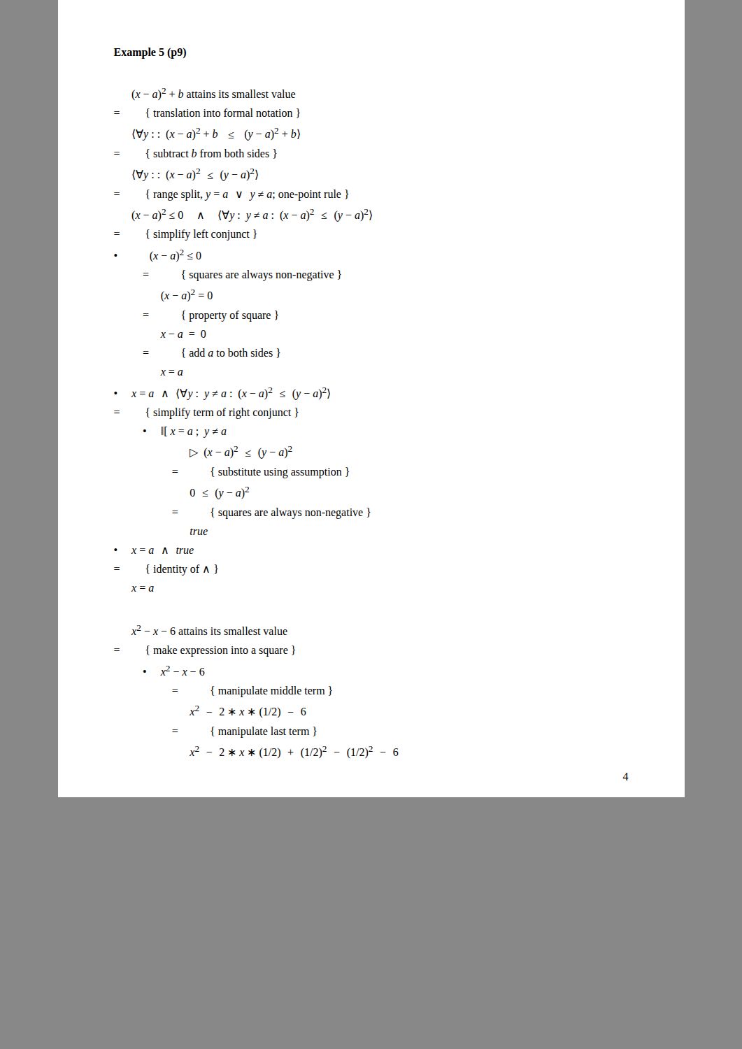Example 5 (p9)
(x − a)2 + b attains its smallest value
={ translation into formal notation }
⟨∀y : : (x − a)2 + b≤(y − a)2 + b⟩
={ subtract b from both sides }
⟨∀y : : (x − a)2 ≤ (y − a)2⟩
={ range split, y = a ∨ y ≠ a; one-point rule }
(x − a)2 ≤ 0 ∧ ⟨∀y : y ≠ a : (x − a)2 ≤ (y − a)2⟩
={ simplify left conjunct }
•(x − a)2 ≤ 0
={ squares are always non-negative }
(x − a)2 = 0
={ property of square }
x − a = 0
={ add a to both sides }
x = a
•x = a ∧ ⟨∀y : y ≠ a : (x − a)2 ≤ (y − a)2⟩
={ simplify term of right conjunct }
•‖[ x = a ; y ≠ a
▷ (x − a)2 ≤ (y − a)2
={ substitute using assumption }
0 ≤ (y − a)2
={ squares are always non-negative }
true
•x = a ∧ true
={ identity of ∧ }
x = a
x2 − x − 6 attains its smallest value
={ make expression into a square }
•x2 − x − 6
={ manipulate middle term }
x2 − 2 ∗ x ∗ (1/2) − 6
={ manipulate last term }
x2 − 2 ∗ x ∗ (1/2) + (1/2)2 − (1/2)2 − 6
4